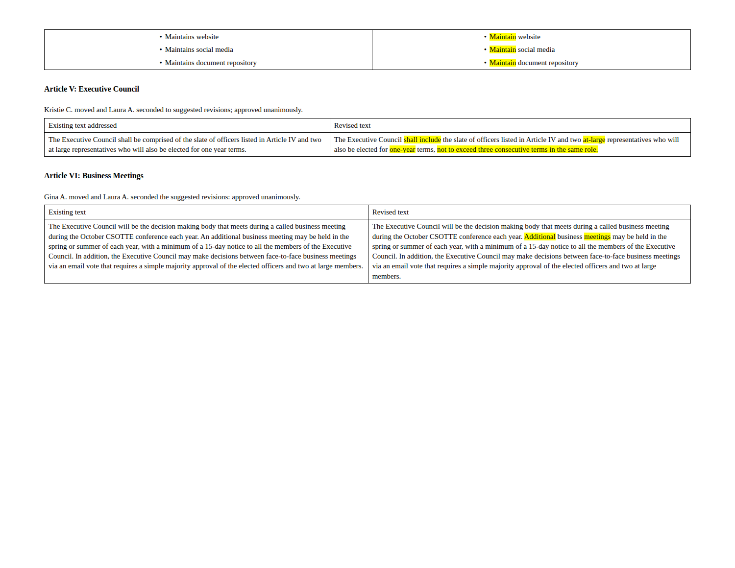| Maintains website Maintains social media Maintains document repository | Maintain website Maintain social media Maintain document repository |
Article V: Executive Council
Kristie C. moved and Laura A. seconded to suggested revisions; approved unanimously.
| Existing text addressed | Revised text |
| --- | --- |
| The Executive Council shall be comprised of the slate of officers listed in Article IV and two at large representatives who will also be elected for one year terms. | The Executive Council shall include the slate of officers listed in Article IV and two at-large representatives who will also be elected for one-year terms, not to exceed three consecutive terms in the same role. |
Article VI: Business Meetings
Gina A. moved and Laura A. seconded the suggested revisions: approved unanimously.
| Existing text | Revised text |
| --- | --- |
| The Executive Council will be the decision making body that meets during a called business meeting during the October CSOTTE conference each year. An additional business meeting may be held in the spring or summer of each year, with a minimum of a 15-day notice to all the members of the Executive Council. In addition, the Executive Council may make decisions between face-to-face business meetings via an email vote that requires a simple majority approval of the elected officers and two at large members. | The Executive Council will be the decision making body that meets during a called business meeting during the October CSOTTE conference each year. Additional business meetings may be held in the spring or summer of each year, with a minimum of a 15-day notice to all the members of the Executive Council. In addition, the Executive Council may make decisions between face-to-face business meetings via an email vote that requires a simple majority approval of the elected officers and two at large members. |